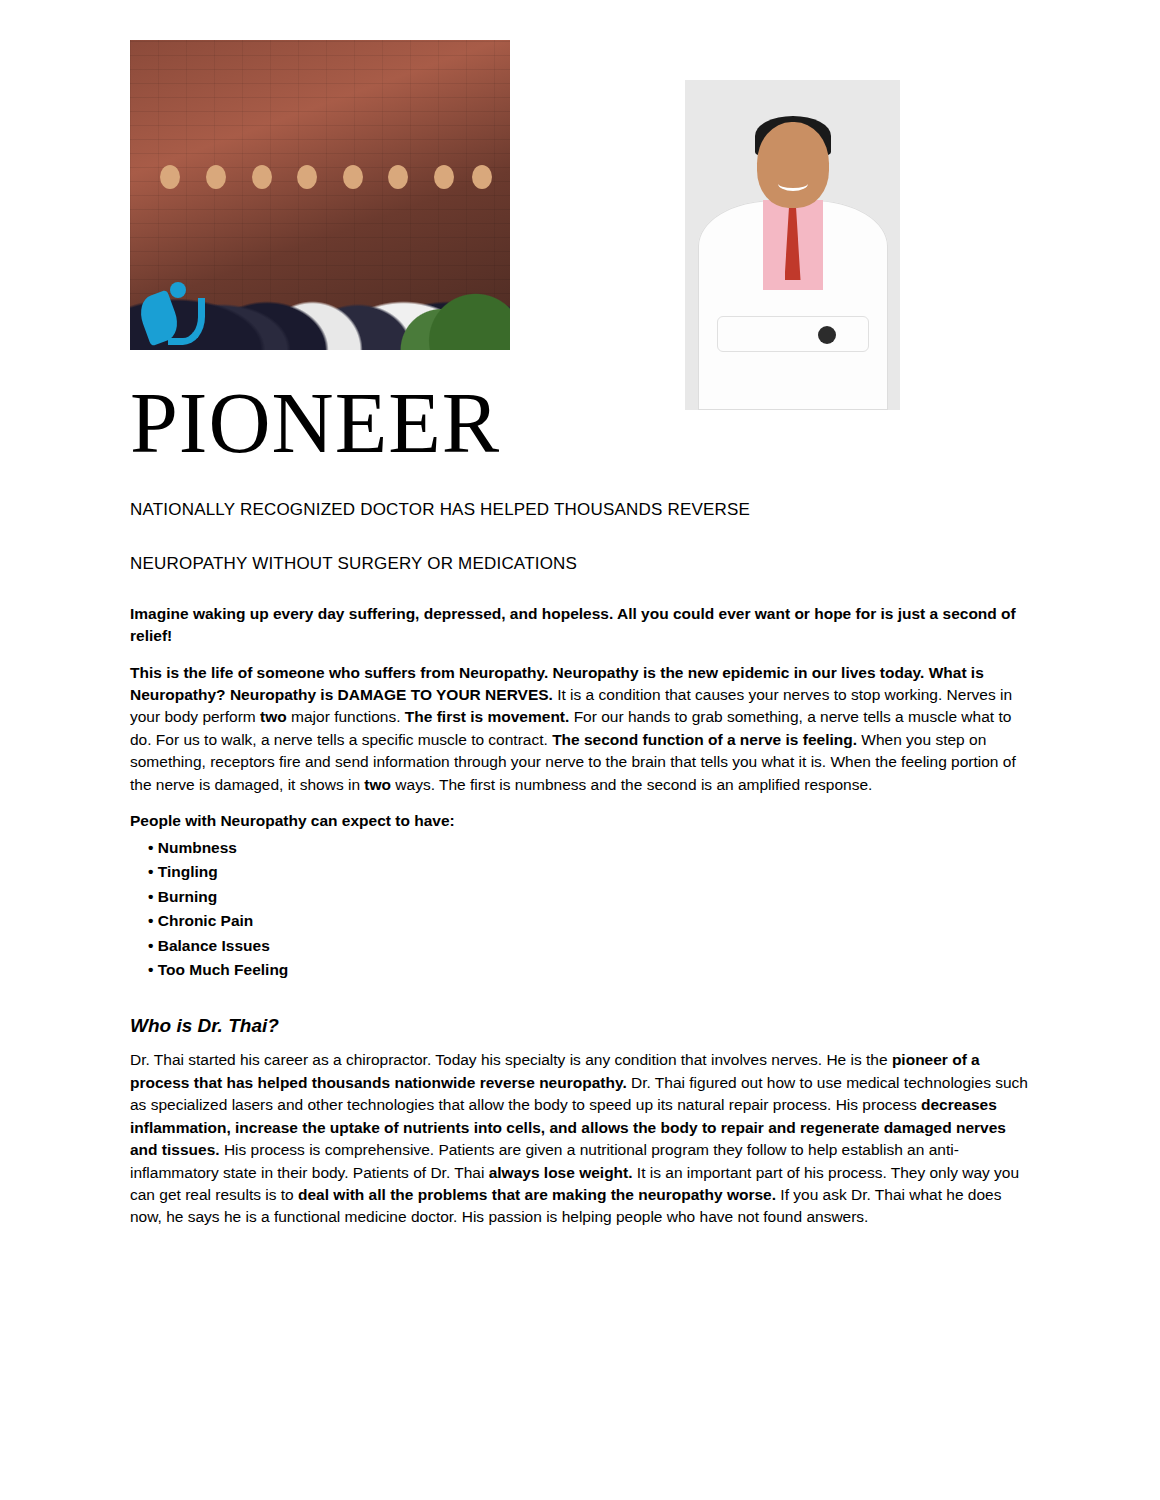PIONEER
NATIONALLY RECOGNIZED DOCTOR HAS HELPED THOUSANDS REVERSE
NEUROPATHY WITHOUT SURGERY OR MEDICATIONS
Imagine waking up every day suffering, depressed, and hopeless. All you could ever want or hope for is just a second of relief!
This is the life of someone who suffers from Neuropathy. Neuropathy is the new epidemic in our lives today. What is Neuropathy? Neuropathy is DAMAGE TO YOUR NERVES. It is a condition that causes your nerves to stop working. Nerves in your body perform two major functions. The first is movement. For our hands to grab something, a nerve tells a muscle what to do. For us to walk, a nerve tells a specific muscle to contract. The second function of a nerve is feeling. When you step on something, receptors fire and send information through your nerve to the brain that tells you what it is. When the feeling portion of the nerve is damaged, it shows in two ways. The first is numbness and the second is an amplified response.
People with Neuropathy can expect to have:
Numbness
Tingling
Burning
Chronic Pain
Balance Issues
Too Much Feeling
Who is Dr. Thai?
Dr. Thai started his career as a chiropractor. Today his specialty is any condition that involves nerves. He is the pioneer of a process that has helped thousands nationwide reverse neuropathy. Dr. Thai figured out how to use medical technologies such as specialized lasers and other technologies that allow the body to speed up its natural repair process. His process decreases inflammation, increase the uptake of nutrients into cells, and allows the body to repair and regenerate damaged nerves and tissues. His process is comprehensive. Patients are given a nutritional program they follow to help establish an anti- inflammatory state in their body. Patients of Dr. Thai always lose weight. It is an important part of his process. They only way you can get real results is to deal with all the problems that are making the neuropathy worse. If you ask Dr. Thai what he does now, he says he is a functional medicine doctor. His passion is helping people who have not found answers.